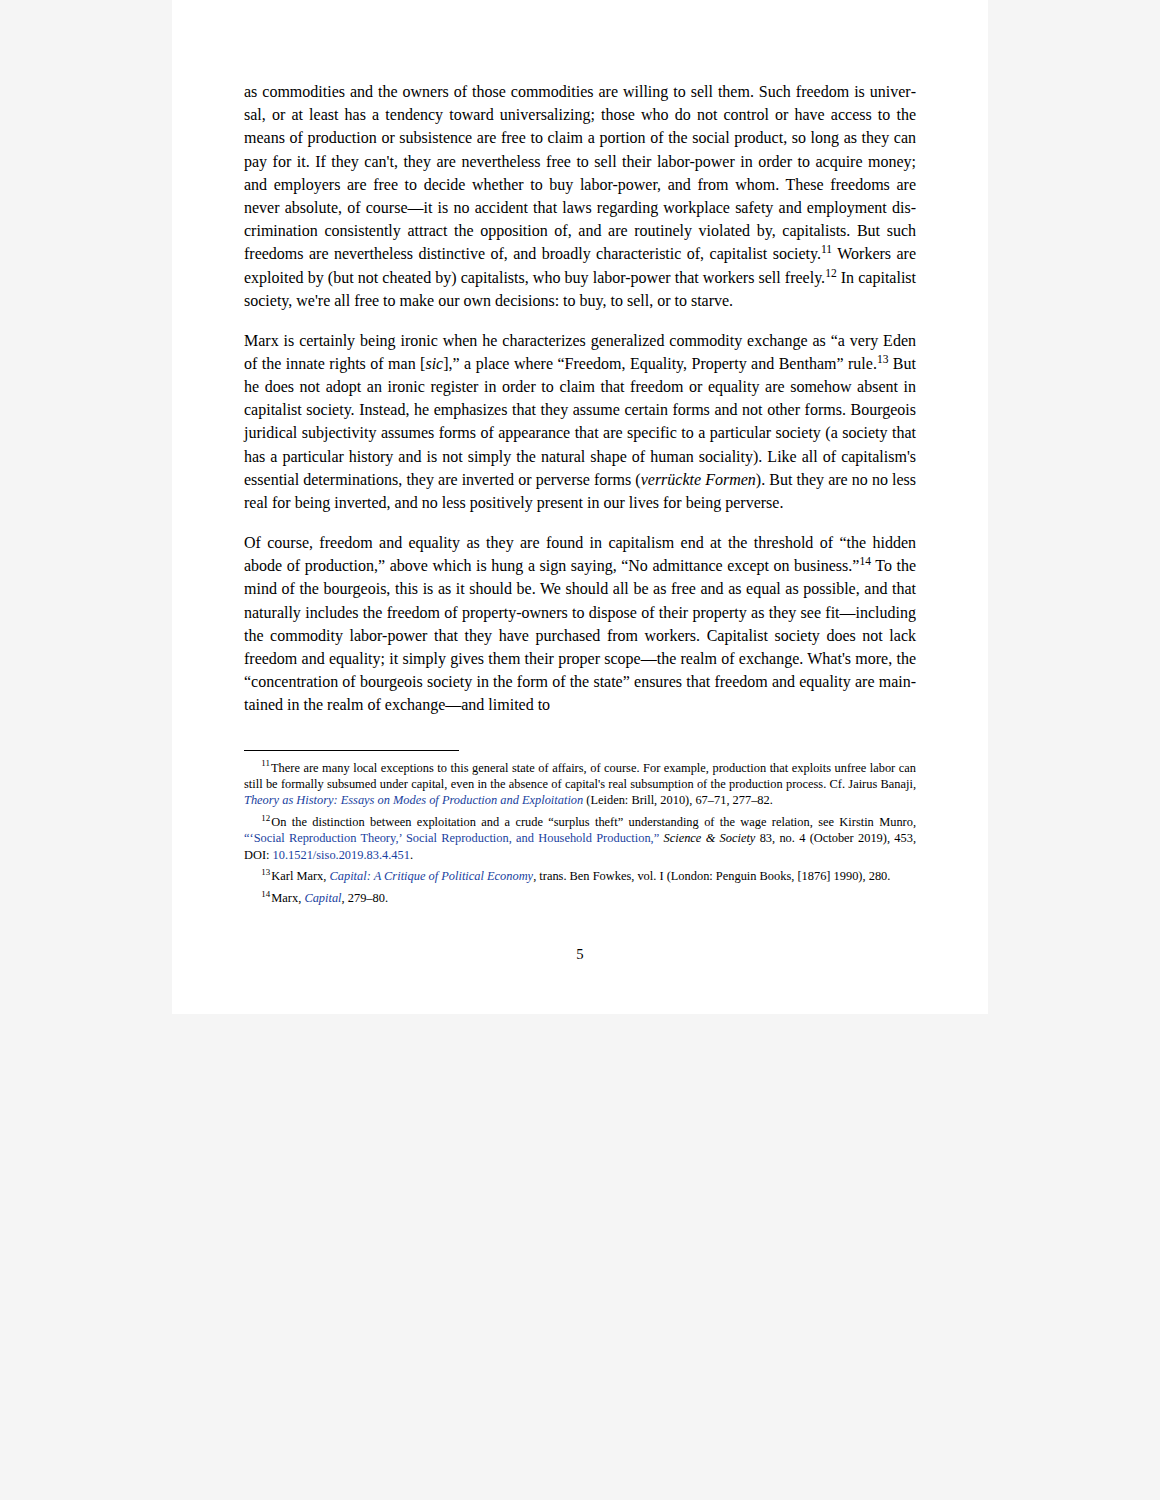as commodities and the owners of those commodities are willing to sell them. Such freedom is universal, or at least has a tendency toward universalizing; those who do not control or have access to the means of production or subsistence are free to claim a portion of the social product, so long as they can pay for it. If they can't, they are nevertheless free to sell their labor-power in order to acquire money; and employers are free to decide whether to buy labor-power, and from whom. These freedoms are never absolute, of course—it is no accident that laws regarding workplace safety and employment discrimination consistently attract the opposition of, and are routinely violated by, capitalists. But such freedoms are nevertheless distinctive of, and broadly characteristic of, capitalist society.11 Workers are exploited by (but not cheated by) capitalists, who buy labor-power that workers sell freely.12 In capitalist society, we're all free to make our own decisions: to buy, to sell, or to starve.
Marx is certainly being ironic when he characterizes generalized commodity exchange as “a very Eden of the innate rights of man [sic],” a place where “Freedom, Equality, Property and Bentham” rule.13 But he does not adopt an ironic register in order to claim that freedom or equality are somehow absent in capitalist society. Instead, he emphasizes that they assume certain forms and not other forms. Bourgeois juridical subjectivity assumes forms of appearance that are specific to a particular society (a society that has a particular history and is not simply the natural shape of human sociality). Like all of capitalism's essential determinations, they are inverted or perverse forms (verrückte Formen). But they are no no less real for being inverted, and no less positively present in our lives for being perverse.
Of course, freedom and equality as they are found in capitalism end at the threshold of “the hidden abode of production,” above which is hung a sign saying, “No admittance except on business.”14 To the mind of the bourgeois, this is as it should be. We should all be as free and as equal as possible, and that naturally includes the freedom of property-owners to dispose of their property as they see fit—including the commodity labor-power that they have purchased from workers. Capitalist society does not lack freedom and equality; it simply gives them their proper scope—the realm of exchange. What's more, the “concentration of bourgeois society in the form of the state” ensures that freedom and equality are maintained in the realm of exchange—and limited to
11There are many local exceptions to this general state of affairs, of course. For example, production that exploits unfree labor can still be formally subsumed under capital, even in the absence of capital's real subsumption of the production process. Cf. Jairus Banaji, Theory as History: Essays on Modes of Production and Exploitation (Leiden: Brill, 2010), 67–71, 277–82.
12On the distinction between exploitation and a crude “surplus theft” understanding of the wage relation, see Kirstin Munro, “‘Social Reproduction Theory,’ Social Reproduction, and Household Production,” Science & Society 83, no. 4 (October 2019), 453, DOI: 10.1521/siso.2019.83.4.451.
13Karl Marx, Capital: A Critique of Political Economy, trans. Ben Fowkes, vol. I (London: Penguin Books, [1876] 1990), 280.
14Marx, Capital, 279–80.
5